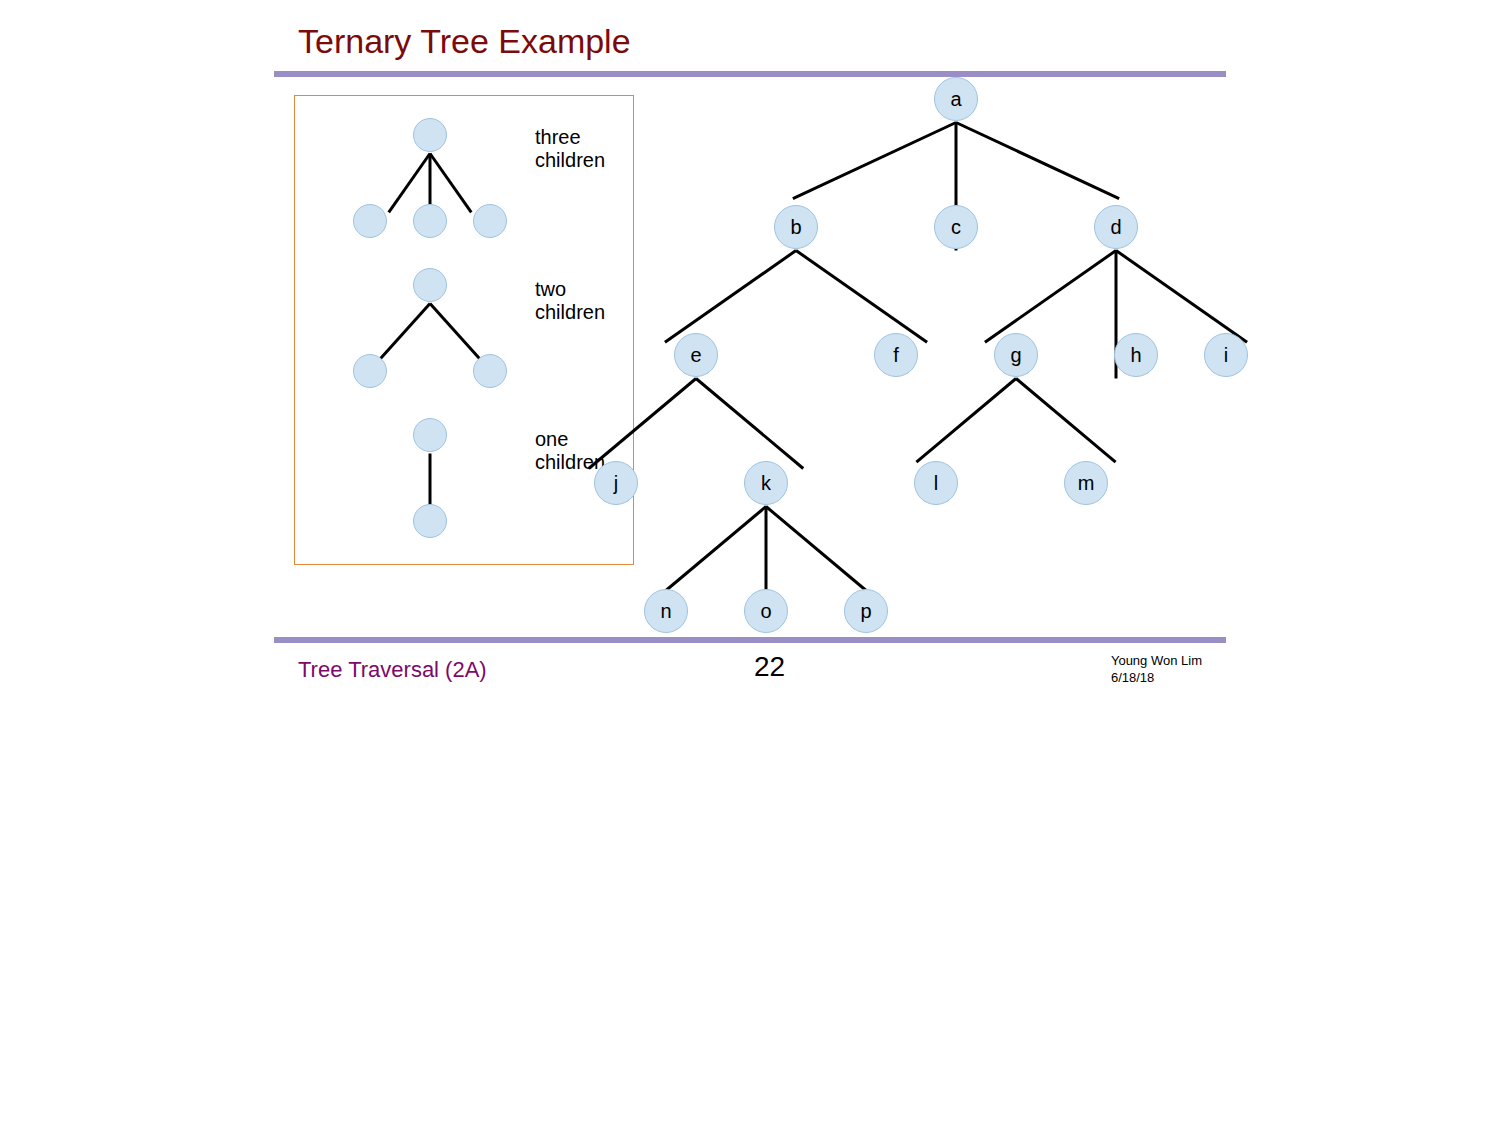Ternary Tree Example
three children
two children
one children
a
b
c
d
e
f
g
h
i
j
k
l
m
n
o
p
Tree Traversal (2A)
22
Young Won Lim
6/18/18